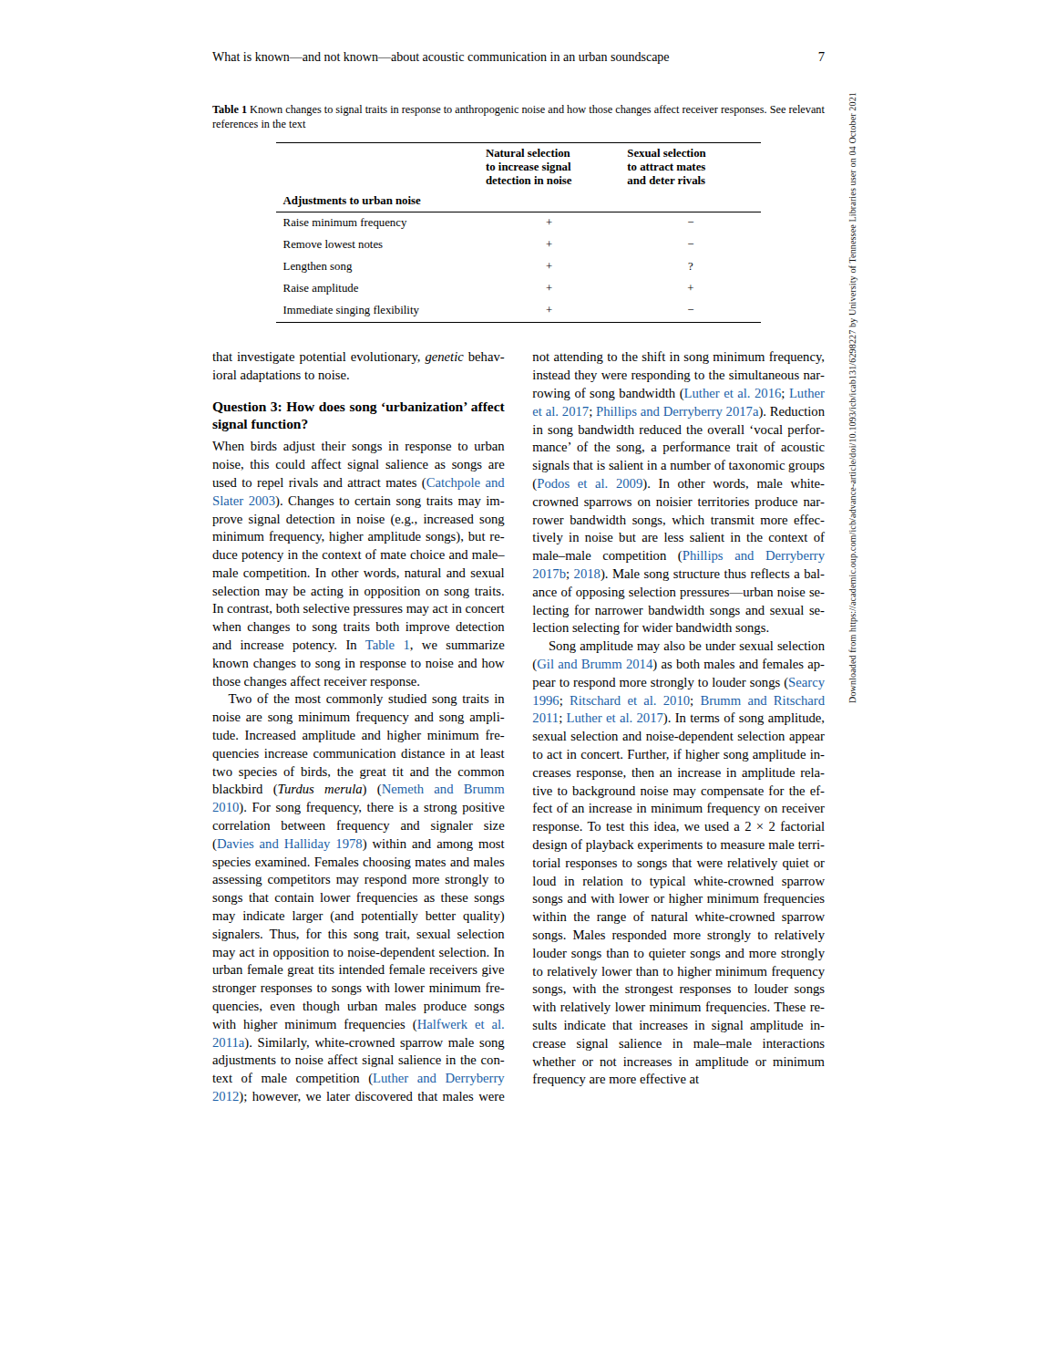What is known—and not known—about acoustic communication in an urban soundscape 7
Downloaded from https://academic.oup.com/icb/advance-article/doi/10.1093/icb/icab131/6298227 by University of Tennessee Libraries user on 04 October 2021
Table 1 Known changes to signal traits in response to anthropogenic noise and how those changes affect receiver responses. See relevant references in the text
| | Natural selection to increase signal detection in noise | Sexual selection to attract mates and deter rivals |
| --- | --- | --- |
| Adjustments to urban noise | | |
| Raise minimum frequency | + | − |
| Remove lowest notes | + | − |
| Lengthen song | + | ? |
| Raise amplitude | + | + |
| Immediate singing flexibility | + | − |
that investigate potential evolutionary, genetic behavioral adaptations to noise.
Question 3: How does song ‘urbanization’ affect signal function?
When birds adjust their songs in response to urban noise, this could affect signal salience as songs are used to repel rivals and attract mates (Catchpole and Slater 2003). Changes to certain song traits may improve signal detection in noise (e.g., increased song minimum frequency, higher amplitude songs), but reduce potency in the context of mate choice and male–male competition. In other words, natural and sexual selection may be acting in opposition on song traits. In contrast, both selective pressures may act in concert when changes to song traits both improve detection and increase potency. In Table 1, we summarize known changes to song in response to noise and how those changes affect receiver response.
Two of the most commonly studied song traits in noise are song minimum frequency and song amplitude. Increased amplitude and higher minimum frequencies increase communication distance in at least two species of birds, the great tit and the common blackbird (Turdus merula) (Nemeth and Brumm 2010). For song frequency, there is a strong positive correlation between frequency and signaler size (Davies and Halliday 1978) within and among most species examined. Females choosing mates and males assessing competitors may respond more strongly to songs that contain lower frequencies as these songs may indicate larger (and potentially better quality) signalers. Thus, for this song trait, sexual selection may act in opposition to noise-dependent selection. In urban female great tits intended female receivers give stronger responses to songs with lower minimum frequencies, even though urban males produce songs with higher minimum frequencies (Halfwerk et al. 2011a). Similarly, white-crowned sparrow male song adjustments to noise affect signal salience in the context of male competition (Luther and Derryberry 2012); however, we later discovered that males were not attending to the shift in song minimum frequency, instead they were responding to the simultaneous narrowing of song bandwidth (Luther et al. 2016; Luther et al. 2017; Phillips and Derryberry 2017a). Reduction in song bandwidth reduced the overall ‘vocal performance’ of the song, a performance trait of acoustic signals that is salient in a number of taxonomic groups (Podos et al. 2009). In other words, male white-crowned sparrows on noisier territories produce narrower bandwidth songs, which transmit more effectively in noise but are less salient in the context of male–male competition (Phillips and Derryberry 2017b; 2018). Male song structure thus reflects a balance of opposing selection pressures—urban noise selecting for narrower bandwidth songs and sexual selection selecting for wider bandwidth songs.
Song amplitude may also be under sexual selection (Gil and Brumm 2014) as both males and females appear to respond more strongly to louder songs (Searcy 1996; Ritschard et al. 2010; Brumm and Ritschard 2011; Luther et al. 2017). In terms of song amplitude, sexual selection and noise-dependent selection appear to act in concert. Further, if higher song amplitude increases response, then an increase in amplitude relative to background noise may compensate for the effect of an increase in minimum frequency on receiver response. To test this idea, we used a 2 × 2 factorial design of playback experiments to measure male territorial responses to songs that were relatively quiet or loud in relation to typical white-crowned sparrow songs and with lower or higher minimum frequencies within the range of natural white-crowned sparrow songs. Males responded more strongly to relatively louder songs than to quieter songs and more strongly to relatively lower than to higher minimum frequency songs, with the strongest responses to louder songs with relatively lower minimum frequencies. These results indicate that increases in signal amplitude increase signal salience in male–male interactions whether or not increases in amplitude or minimum frequency are more effective at